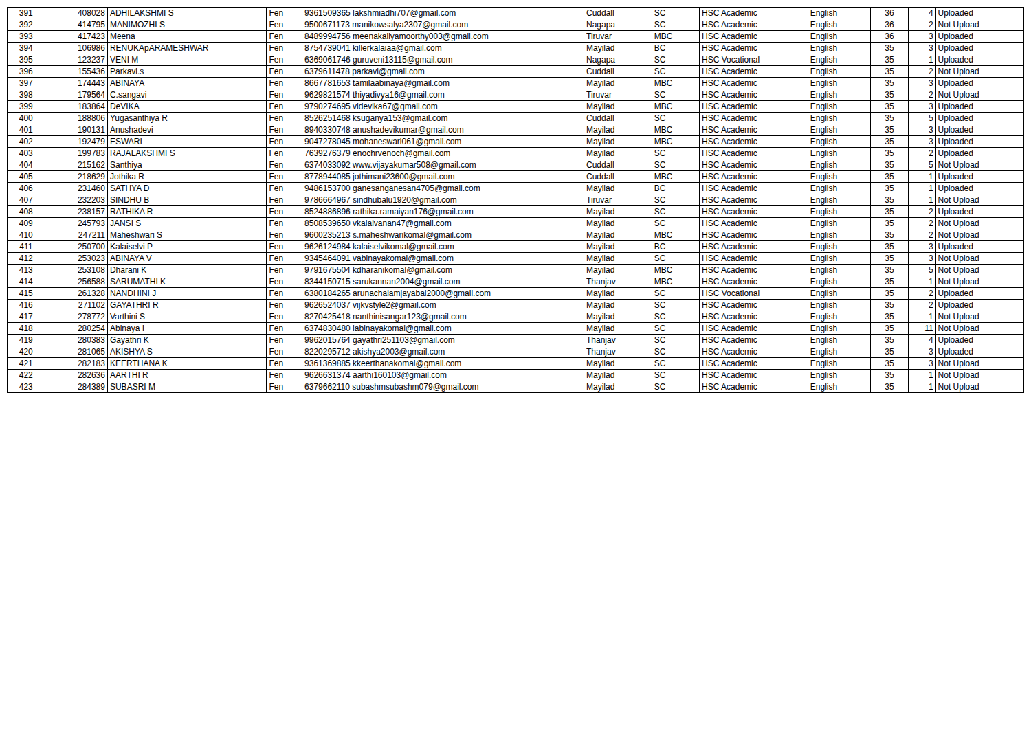| 391 | 408028 | ADHILAKSHMI S | Fen | 9361509365 lakshmiadhi707@gmail.com | Cuddall | SC | HSC Academic | English | 36 | 4 | Uploaded |
| 392 | 414795 | MANIMOZHI S | Fen | 9500671173 manikowsalya2307@gmail.com | Nagapa | SC | HSC Academic | English | 36 | 2 | Not Upload |
| 393 | 417423 | Meena | Fen | 8489994756 meenakaliyamoorthy003@gmail.com | Tiruvar | MBC | HSC Academic | English | 36 | 3 | Uploaded |
| 394 | 106986 | RENUKApARAMESHWAR | Fen | 8754739041 killerkalaiaa@gmail.com | Mayilad | BC | HSC Academic | English | 35 | 3 | Uploaded |
| 395 | 123237 | VENI M | Fen | 6369061746 guruveni13115@gmail.com | Nagapa | SC | HSC Vocational | English | 35 | 1 | Uploaded |
| 396 | 155436 | Parkavi.s | Fen | 6379611478 parkavi@gmail.com | Cuddall | SC | HSC Academic | English | 35 | 2 | Not Upload |
| 397 | 174443 | ABINAYA | Fen | 8667781653 tamilaabinaya@gmail.com | Mayilad | MBC | HSC Academic | English | 35 | 3 | Uploaded |
| 398 | 179564 | C.sangavi | Fen | 9629821574 thiyadivya16@gmail.com | Tiruvar | SC | HSC Academic | English | 35 | 2 | Not Upload |
| 399 | 183864 | DeVIKA | Fen | 9790274695 videvika67@gmail.com | Mayilad | MBC | HSC Academic | English | 35 | 3 | Uploaded |
| 400 | 188806 | Yugasanthiya R | Fen | 8526251468 ksuganya153@gmail.com | Cuddall | SC | HSC Academic | English | 35 | 5 | Uploaded |
| 401 | 190131 | Anushadevi | Fen | 8940330748 anushadevikumar@gmail.com | Mayilad | MBC | HSC Academic | English | 35 | 3 | Uploaded |
| 402 | 192479 | ESWARI | Fen | 9047278045 mohaneswari061@gmail.com | Mayilad | MBC | HSC Academic | English | 35 | 3 | Uploaded |
| 403 | 199783 | RAJALAKSHMI S | Fen | 7639276379 enochrvenoch@gmail.com | Mayilad | SC | HSC Academic | English | 35 | 2 | Uploaded |
| 404 | 215162 | Santhiya | Fen | 6374033092 www.vijayakumar508@gmail.com | Cuddall | SC | HSC Academic | English | 35 | 5 | Not Upload |
| 405 | 218629 | Jothika R | Fen | 8778944085 jothimani23600@gmail.com | Cuddall | MBC | HSC Academic | English | 35 | 1 | Uploaded |
| 406 | 231460 | SATHYA D | Fen | 9486153700 ganesanganesan4705@gmail.com | Mayilad | BC | HSC Academic | English | 35 | 1 | Uploaded |
| 407 | 232203 | SINDHU B | Fen | 9786664967 sindhubalu1920@gmail.com | Tiruvar | SC | HSC Academic | English | 35 | 1 | Not Upload |
| 408 | 238157 | RATHIKA R | Fen | 8524886896 rathika.ramaiyan176@gmail.com | Mayilad | SC | HSC Academic | English | 35 | 2 | Uploaded |
| 409 | 245793 | JANSI S | Fen | 8508539650 vkalaivanan47@gmail.com | Mayilad | SC | HSC Academic | English | 35 | 2 | Not Upload |
| 410 | 247211 | Maheshwari S | Fen | 9600235213 s.maheshwarikomal@gmail.com | Mayilad | MBC | HSC Academic | English | 35 | 2 | Not Upload |
| 411 | 250700 | Kalaiselvi P | Fen | 9626124984 kalaiselvikomal@gmail.com | Mayilad | BC | HSC Academic | English | 35 | 3 | Uploaded |
| 412 | 253023 | ABINAYA V | Fen | 9345464091 vabinayakomal@gmail.com | Mayilad | SC | HSC Academic | English | 35 | 3 | Not Upload |
| 413 | 253108 | Dharani K | Fen | 9791675504 kdharanikomal@gmail.com | Mayilad | MBC | HSC Academic | English | 35 | 5 | Not Upload |
| 414 | 256588 | SARUMATHI K | Fen | 8344150715 sarukannan2004@gmail.com | Thanjav | MBC | HSC Academic | English | 35 | 1 | Not Upload |
| 415 | 261328 | NANDHINI J | Fen | 6380184265 arunachalamjayabal2000@gmail.com | Mayilad | SC | HSC Vocational | English | 35 | 2 | Uploaded |
| 416 | 271102 | GAYATHRI R | Fen | 9626524037 vijkvstyle2@gmail.com | Mayilad | SC | HSC Academic | English | 35 | 2 | Uploaded |
| 417 | 278772 | Varthini S | Fen | 8270425418 nanthinisangar123@gmail.com | Mayilad | SC | HSC Academic | English | 35 | 1 | Not Upload |
| 418 | 280254 | Abinaya I | Fen | 6374830480 iabinayakomal@gmail.com | Mayilad | SC | HSC Academic | English | 35 | 11 | Not Upload |
| 419 | 280383 | Gayathri K | Fen | 9962015764 gayathri251103@gmail.com | Thanjav | SC | HSC Academic | English | 35 | 4 | Uploaded |
| 420 | 281065 | AKISHYA S | Fen | 8220295712 akishya2003@gmail.com | Thanjav | SC | HSC Academic | English | 35 | 3 | Uploaded |
| 421 | 282183 | KEERTHANA K | Fen | 9361369885 kkeerthanakomal@gmail.com | Mayilad | SC | HSC Academic | English | 35 | 3 | Not Upload |
| 422 | 282636 | AARTHI R | Fen | 9626631374 aarthi160103@gmail.com | Mayilad | SC | HSC Academic | English | 35 | 1 | Not Upload |
| 423 | 284389 | SUBASRI M | Fen | 6379662110 subashmsubashm079@gmail.com | Mayilad | SC | HSC Academic | English | 35 | 1 | Not Upload |